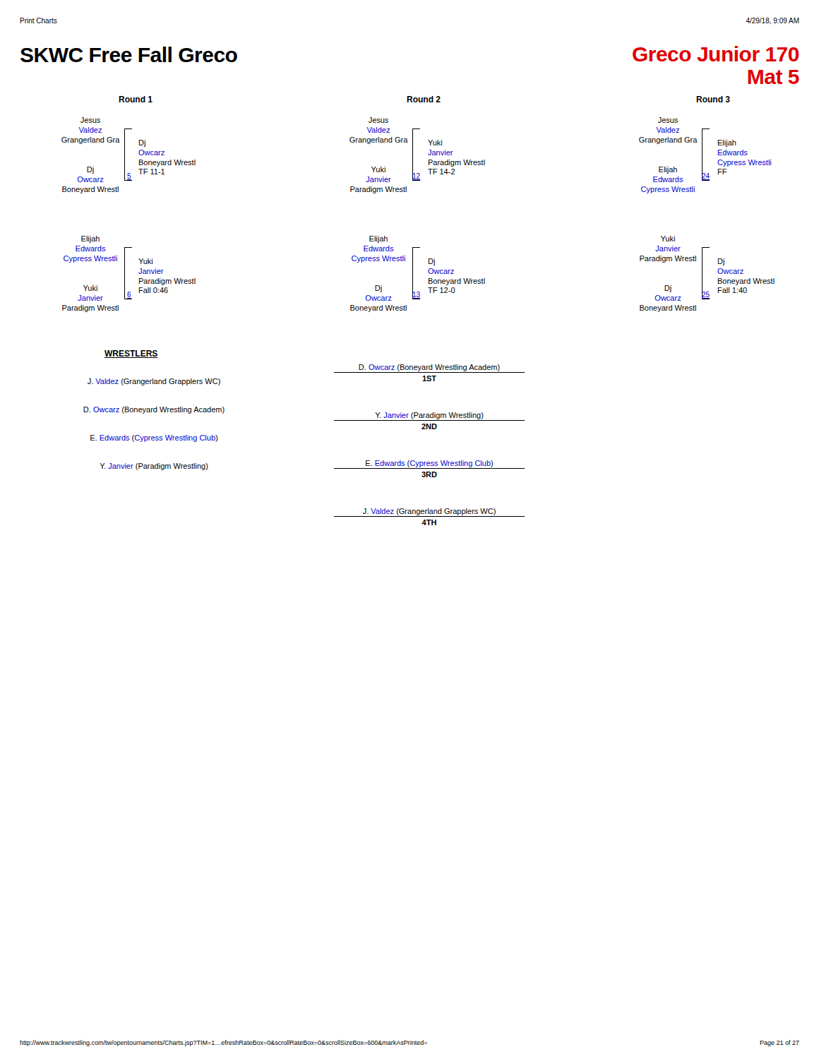Print Charts 4/29/18, 9:09 AM
SKWC Free Fall Greco
Greco Junior 170
Mat 5
Round 1
Round 2
Round 3
Jesus Valdez Grangerland Gra
Dj Owcarz Boneyard Wrestl
5
Dj Owcarz Boneyard Wrestl TF 11-1
Elijah Edwards Cypress Wrestli
Yuki Janvier Paradigm Wrestl
6
Yuki Janvier Paradigm Wrestl Fall 0:46
Jesus Valdez Grangerland Gra
Yuki Janvier Paradigm Wrestl
12
Yuki Janvier Paradigm Wrestl TF 14-2
Elijah Edwards Cypress Wrestli
Dj Owcarz Boneyard Wrestl
13
Dj Owcarz Boneyard Wrestl TF 12-0
Jesus Valdez Grangerland Gra
Elijah Edwards Cypress Wrestli
24
Elijah Edwards Cypress Wrestli FF
Yuki Janvier Paradigm Wrestl
Dj Owcarz Boneyard Wrestl
25
Dj Owcarz Boneyard Wrestl Fall 1:40
WRESTLERS
J. Valdez (Grangerland Grapplers WC)
D. Owcarz (Boneyard Wrestling Academ)
E. Edwards (Cypress Wrestling Club)
Y. Janvier (Paradigm Wrestling)
D. Owcarz (Boneyard Wrestling Academ) 1ST
Y. Janvier (Paradigm Wrestling) 2ND
E. Edwards (Cypress Wrestling Club) 3RD
J. Valdez (Grangerland Grapplers WC) 4TH
http://www.trackwrestling.com/tw/opentournaments/Charts.jsp?TIM=1…efreshRateBox=0&scrollRateBox=0&scrollSizeBox=600&markAsPrinted= Page 21 of 27